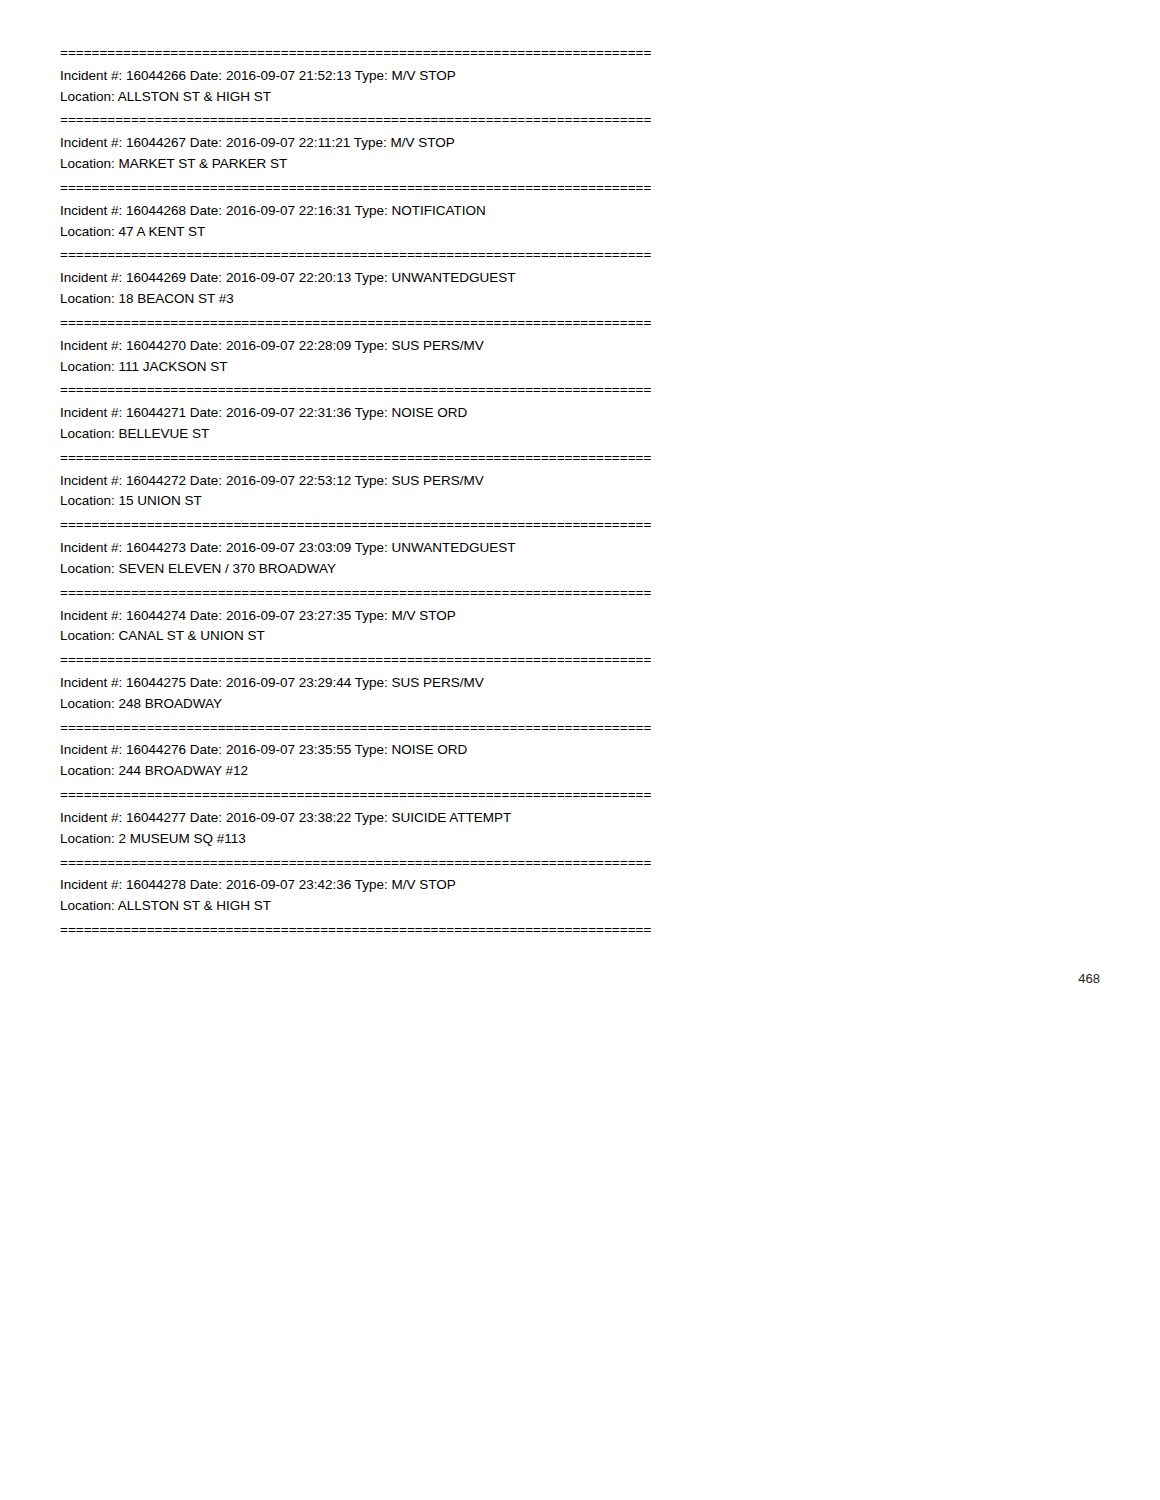===========================================================================
Incident #: 16044266 Date: 2016-09-07 21:52:13 Type: M/V STOP
Location: ALLSTON ST & HIGH ST
===========================================================================
Incident #: 16044267 Date: 2016-09-07 22:11:21 Type: M/V STOP
Location: MARKET ST & PARKER ST
===========================================================================
Incident #: 16044268 Date: 2016-09-07 22:16:31 Type: NOTIFICATION
Location: 47 A KENT ST
===========================================================================
Incident #: 16044269 Date: 2016-09-07 22:20:13 Type: UNWANTEDGUEST
Location: 18 BEACON ST #3
===========================================================================
Incident #: 16044270 Date: 2016-09-07 22:28:09 Type: SUS PERS/MV
Location: 111 JACKSON ST
===========================================================================
Incident #: 16044271 Date: 2016-09-07 22:31:36 Type: NOISE ORD
Location: BELLEVUE ST
===========================================================================
Incident #: 16044272 Date: 2016-09-07 22:53:12 Type: SUS PERS/MV
Location: 15 UNION ST
===========================================================================
Incident #: 16044273 Date: 2016-09-07 23:03:09 Type: UNWANTEDGUEST
Location: SEVEN ELEVEN / 370 BROADWAY
===========================================================================
Incident #: 16044274 Date: 2016-09-07 23:27:35 Type: M/V STOP
Location: CANAL ST & UNION ST
===========================================================================
Incident #: 16044275 Date: 2016-09-07 23:29:44 Type: SUS PERS/MV
Location: 248 BROADWAY
===========================================================================
Incident #: 16044276 Date: 2016-09-07 23:35:55 Type: NOISE ORD
Location: 244 BROADWAY #12
===========================================================================
Incident #: 16044277 Date: 2016-09-07 23:38:22 Type: SUICIDE ATTEMPT
Location: 2 MUSEUM SQ #113
===========================================================================
Incident #: 16044278 Date: 2016-09-07 23:42:36 Type: M/V STOP
Location: ALLSTON ST & HIGH ST
===========================================================================
468